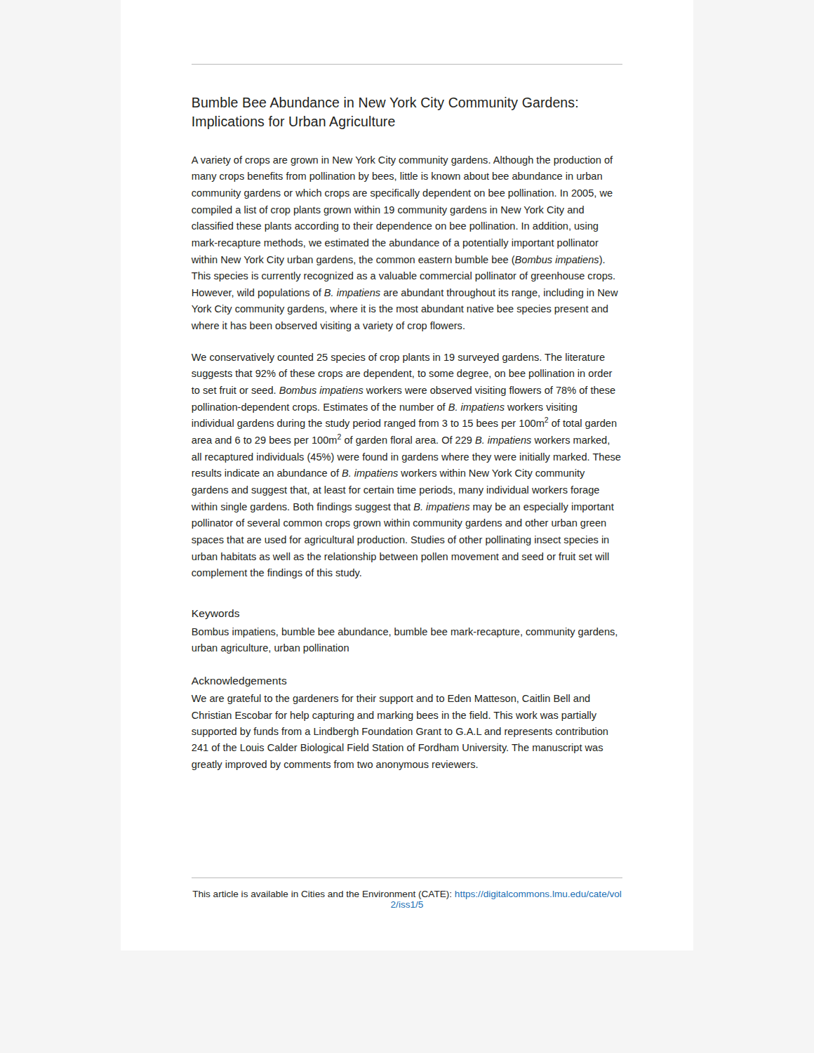Bumble Bee Abundance in New York City Community Gardens: Implications for Urban Agriculture
A variety of crops are grown in New York City community gardens. Although the production of many crops benefits from pollination by bees, little is known about bee abundance in urban community gardens or which crops are specifically dependent on bee pollination. In 2005, we compiled a list of crop plants grown within 19 community gardens in New York City and classified these plants according to their dependence on bee pollination. In addition, using mark-recapture methods, we estimated the abundance of a potentially important pollinator within New York City urban gardens, the common eastern bumble bee (Bombus impatiens). This species is currently recognized as a valuable commercial pollinator of greenhouse crops. However, wild populations of B. impatiens are abundant throughout its range, including in New York City community gardens, where it is the most abundant native bee species present and where it has been observed visiting a variety of crop flowers.
We conservatively counted 25 species of crop plants in 19 surveyed gardens. The literature suggests that 92% of these crops are dependent, to some degree, on bee pollination in order to set fruit or seed. Bombus impatiens workers were observed visiting flowers of 78% of these pollination-dependent crops. Estimates of the number of B. impatiens workers visiting individual gardens during the study period ranged from 3 to 15 bees per 100m2 of total garden area and 6 to 29 bees per 100m2 of garden floral area. Of 229 B. impatiens workers marked, all recaptured individuals (45%) were found in gardens where they were initially marked. These results indicate an abundance of B. impatiens workers within New York City community gardens and suggest that, at least for certain time periods, many individual workers forage within single gardens. Both findings suggest that B. impatiens may be an especially important pollinator of several common crops grown within community gardens and other urban green spaces that are used for agricultural production. Studies of other pollinating insect species in urban habitats as well as the relationship between pollen movement and seed or fruit set will complement the findings of this study.
Keywords
Bombus impatiens, bumble bee abundance, bumble bee mark-recapture, community gardens, urban agriculture, urban pollination
Acknowledgements
We are grateful to the gardeners for their support and to Eden Matteson, Caitlin Bell and Christian Escobar for help capturing and marking bees in the field. This work was partially supported by funds from a Lindbergh Foundation Grant to G.A.L and represents contribution 241 of the Louis Calder Biological Field Station of Fordham University. The manuscript was greatly improved by comments from two anonymous reviewers.
This article is available in Cities and the Environment (CATE): https://digitalcommons.lmu.edu/cate/vol2/iss1/5